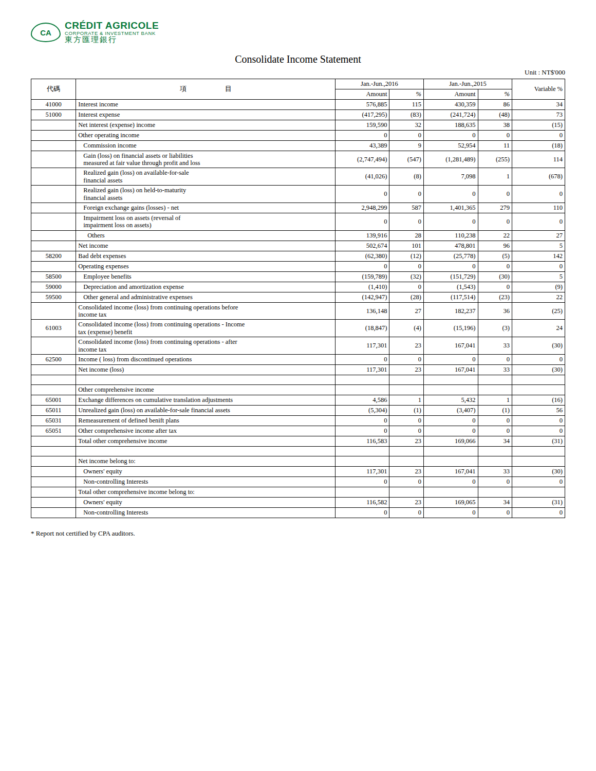CRÉDIT AGRICOLE
CORPORATE & INVESTMENT BANK
東方匯理銀行
Consolidate Income Statement
Unit : NT$'000
| 代碼 | 項 目 | Jan.-Jun.,2016 | Jan.-Jun.,2015 | Variable % |
| --- | --- | --- | --- | --- |
| Amount | % | Amount | % |
| 41000 | Interest income | 576,885 | 115 | 430,359 | 86 | 34 |
| 51000 | Interest expense | (417,295) | (83) | (241,724) | (48) | 73 |
| | Net interest (expense) income | 159,590 | 32 | 188,635 | 38 | (15) |
| | Other operating income | 0 | 0 | 0 | 0 | 0 |
| | Commission income | 43,389 | 9 | 52,954 | 11 | (18) |
| | Gain (loss) on financial assets or liabilities measured at fair value through profit and loss | (2,747,494) | (547) | (1,281,489) | (255) | 114 |
| | Realized gain (loss) on available-for-sale financial assets | (41,026) | (8) | 7,098 | 1 | (678) |
| | Realized gain (loss) on held-to-maturity financial assets | 0 | 0 | 0 | 0 | 0 |
| | Foreign exchange gains (losses) - net | 2,948,299 | 587 | 1,401,365 | 279 | 110 |
| | Impairment loss on assets (reversal of impairment loss on assets) | 0 | 0 | 0 | 0 | 0 |
| | Others | 139,916 | 28 | 110,238 | 22 | 27 |
| | Net income | 502,674 | 101 | 478,801 | 96 | 5 |
| 58200 | Bad debt expenses | (62,380) | (12) | (25,778) | (5) | 142 |
| | Operating expenses | 0 | 0 | 0 | 0 | 0 |
| 58500 | Employee benefits | (159,789) | (32) | (151,729) | (30) | 5 |
| 59000 | Depreciation and amortization expense | (1,410) | 0 | (1,543) | 0 | (9) |
| 59500 | Other general and administrative expenses | (142,947) | (28) | (117,514) | (23) | 22 |
| | Consolidated income (loss) from continuing operations before income tax | 136,148 | 27 | 182,237 | 36 | (25) |
| 61003 | Consolidated income (loss) from continuing operations - Income tax (expense) benefit | (18,847) | (4) | (15,196) | (3) | 24 |
| | Consolidated income (loss) from continuing operations - after income tax | 117,301 | 23 | 167,041 | 33 | (30) |
| 62500 | Income ( loss) from discontinued operations | 0 | 0 | 0 | 0 | 0 |
| | Net income (loss) | 117,301 | 23 | 167,041 | 33 | (30) |
| | Other comprehensive income | | | | | |
| 65001 | Exchange differences on cumulative translation adjustments | 4,586 | 1 | 5,432 | 1 | (16) |
| 65011 | Unrealized gain (loss) on available-for-sale financial assets | (5,304) | (1) | (3,407) | (1) | 56 |
| 65031 | Remeasurement of defined benift plans | 0 | 0 | 0 | 0 | 0 |
| 65051 | Other comprehensive income after tax | 0 | 0 | 0 | 0 | 0 |
| | Total other comprehensive income | 116,583 | 23 | 169,066 | 34 | (31) |
| | Net income belong to: | | | | | |
| | Owners' equity | 117,301 | 23 | 167,041 | 33 | (30) |
| | Non-controlling Interests | 0 | 0 | 0 | 0 | 0 |
| | Total other comprehensive income belong to: | | | | | |
| | Owners' equity | 116,582 | 23 | 169,065 | 34 | (31) |
| | Non-controlling Interests | 0 | 0 | 0 | 0 | 0 |
* Report not certified by CPA auditors.